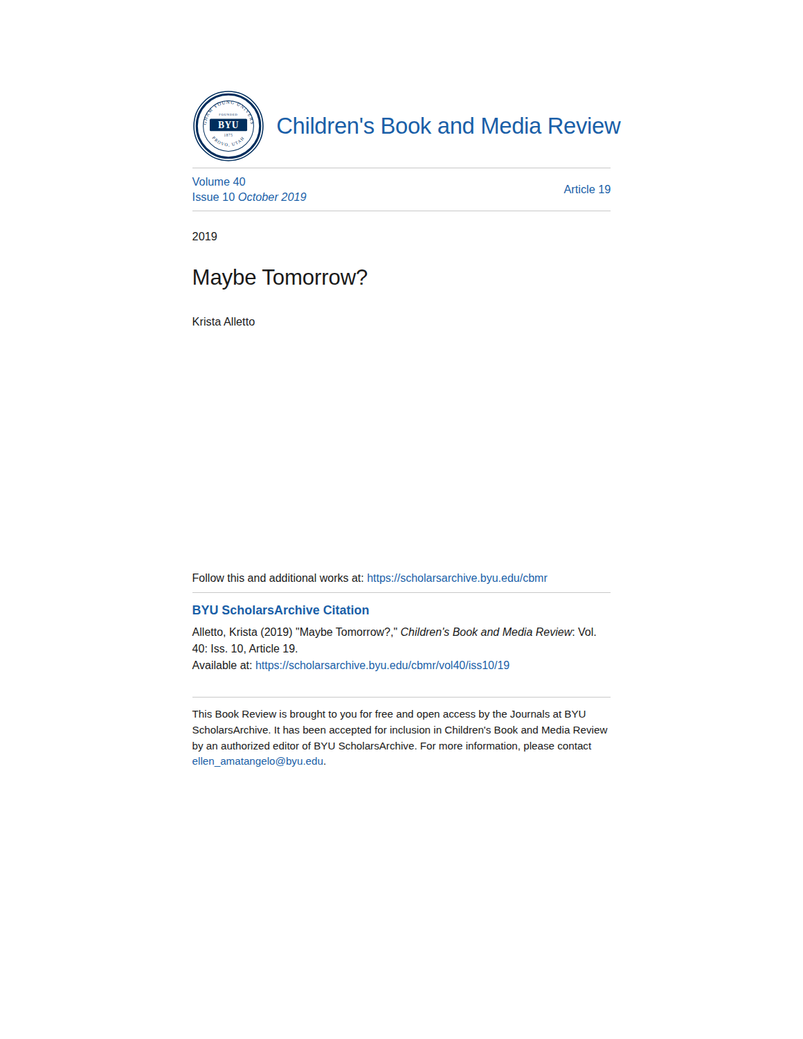BRIGHAM YOUNG UNIVERSITY PROVO, UTAH FOUNDED BYU 1875
Children's Book and Media Review
Volume 40
Issue 10 October 2019
Article 19
2019
Maybe Tomorrow?
Krista Alletto
Follow this and additional works at: https://scholarsarchive.byu.edu/cbmr
BYU ScholarsArchive Citation
Alletto, Krista (2019) "Maybe Tomorrow?," Children's Book and Media Review: Vol. 40: Iss. 10, Article 19.
Available at: https://scholarsarchive.byu.edu/cbmr/vol40/iss10/19
This Book Review is brought to you for free and open access by the Journals at BYU ScholarsArchive. It has been accepted for inclusion in Children's Book and Media Review by an authorized editor of BYU ScholarsArchive. For more information, please contact ellen_amatangelo@byu.edu.